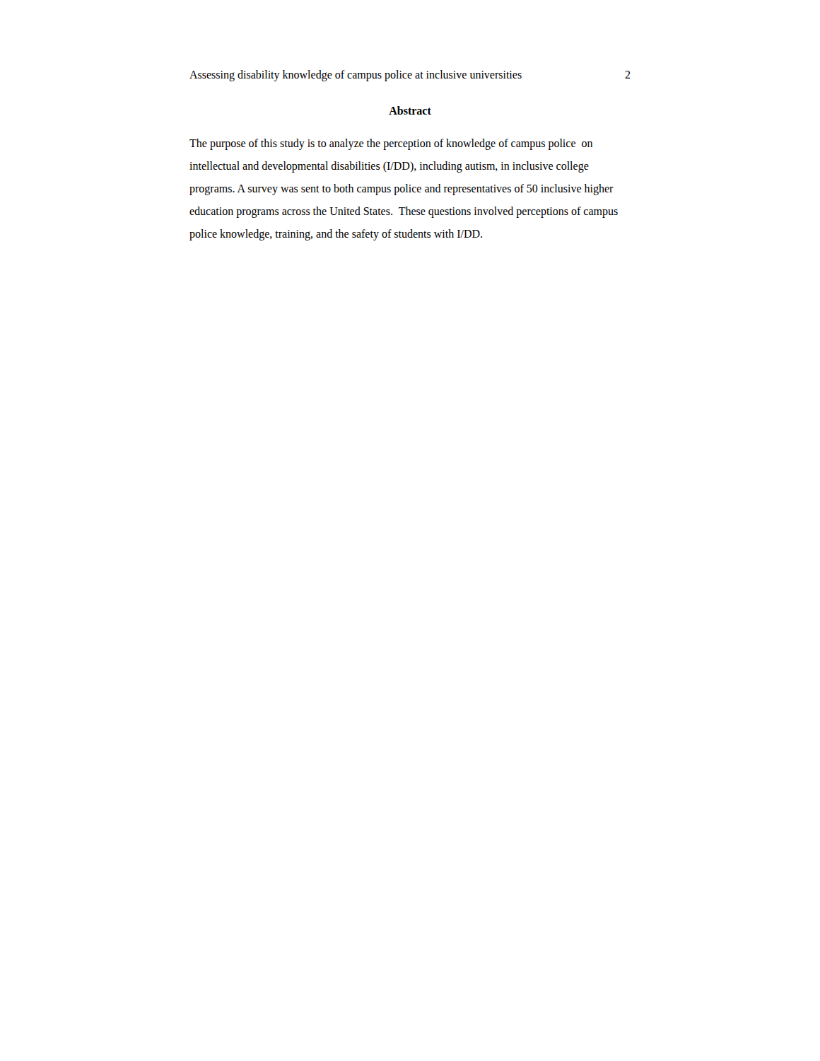Assessing disability knowledge of campus police at inclusive universities 2
Abstract
The purpose of this study is to analyze the perception of knowledge of campus police on intellectual and developmental disabilities (I/DD), including autism, in inclusive college programs. A survey was sent to both campus police and representatives of 50 inclusive higher education programs across the United States. These questions involved perceptions of campus police knowledge, training, and the safety of students with I/DD.